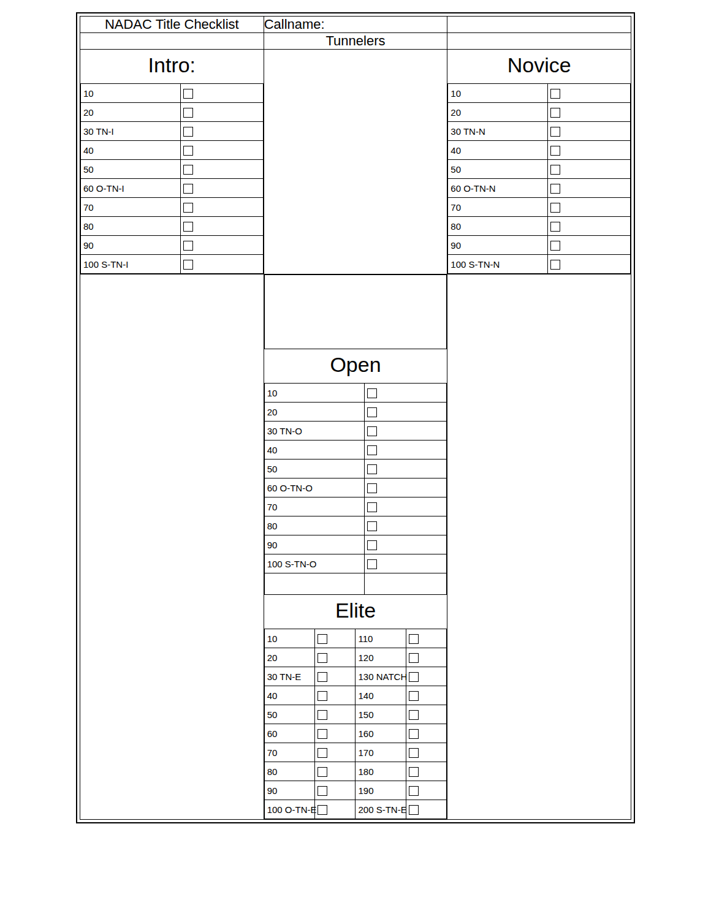| NADAC Title Checklist | Callname: | |
| | Tunnelers | |
| Intro: / 10 / / / 20 / / / 30 TN-I / / / 40 / / / 50 / / / 60 O-TN-I / / / 70 / / / 80 / / / 90 / / / 100 S-TN-I / / | | Novice / 10 / / / 20 / / / 30 TN-N / / / 40 / / / 50 / / / 60 O-TN-N / / / 70 / / / 80 / / / 90 / / / 100 S-TN-N / / |
| | Open / 10 / / / 20 / / / 30 TN-O / / / 40 / / / 50 / / / 60 O-TN-O / / / 70 / / / 80 / / / 90 / / / 100 S-TN-O / / Elite / 10 / / 110 / / / 20 / / 120 / / / 30 TN-E / / 130 NATCH / / / 40 / / 140 / / / 50 / / 150 / / / 60 / / 160 / / / 70 / / 170 / / / 80 / / 180 / / / 90 / / 190 / / / 100 O-TN-E / / 200 S-TN-E / / | |